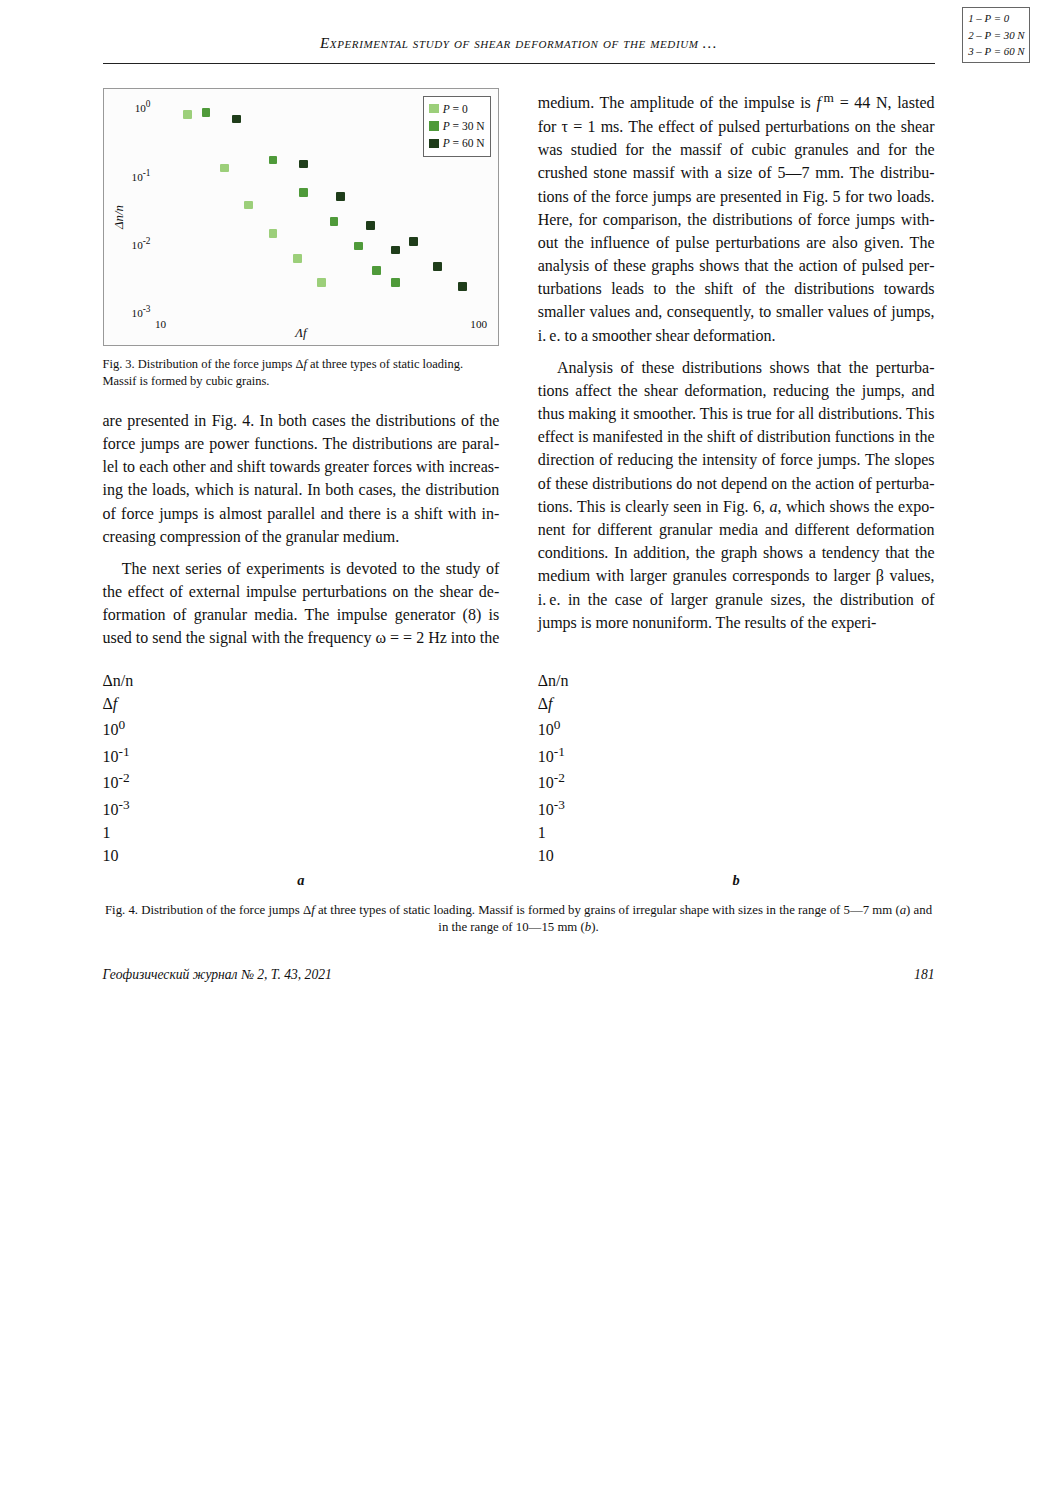Experimental study of shear deformation of the medium …
P = 0
P = 30 N
P = 60 N
Δn/n
Λf
100
10-1
10-2
10-3
10
100
Fig. 3. Distribution of the force jumps Δf at three types of static loading. Massif is formed by cubic grains.
are presented in Fig. 4. In both cases the distributions of the force jumps are power functions. The distributions are parallel to each other and shift towards greater forces with increasing the loads, which is natural. In both cases, the distribution of force jumps is almost parallel and there is a shift with increasing compression of the granular medium.
The next series of experiments is devoted to the study of the effect of external impulse perturbations on the shear deformation of granular media. The impulse generator (8) is used to send the signal with the frequency ω = = 2 Hz into the medium. The amplitude of the impulse is f m = 44 N, lasted for τ = 1 ms. The effect of pulsed perturbations on the shear was studied for the massif of cubic granules and for the crushed stone massif with a size of 5—7 mm. The distributions of the force jumps are presented in Fig. 5 for two loads. Here, for comparison, the distributions of force jumps without the influence of pulse perturbations are also given. The analysis of these graphs shows that the action of pulsed perturbations leads to the shift of the distributions towards smaller values and, consequently, to smaller values of jumps, i. e. to a smoother shear deformation.
Analysis of these distributions shows that the perturbations affect the shear deformation, reducing the jumps, and thus making it smoother. This is true for all distributions. This effect is manifested in the shift of distribution functions in the direction of reducing the intensity of force jumps. The slopes of these distributions do not depend on the action of perturbations. This is clearly seen in Fig. 6, a, which shows the exponent for different granular media and different deformation conditions. In addition, the graph shows a tendency that the medium with larger granules corresponds to larger β values, i. e. in the case of larger granule sizes, the distribution of jumps is more nonuniform. The results of the experi-
1 – P = 0
2 – P = 30 N
3 – P = 60 N
Δn/n
Δf
100
10-1
10-2
10-3
1
10
1 2 3
a
1 – P = 0
2 – P = 30 N
3 – P = 60 N
Δn/n
Δf
100
10-1
10-2
10-3
1
10
1 2 3
b
Fig. 4. Distribution of the force jumps Δf at three types of static loading. Massif is formed by grains of irregular shape with sizes in the range of 5—7 mm (a) and in the range of 10—15 mm (b).
Геофизический журнал № 2, Т. 43, 2021
181